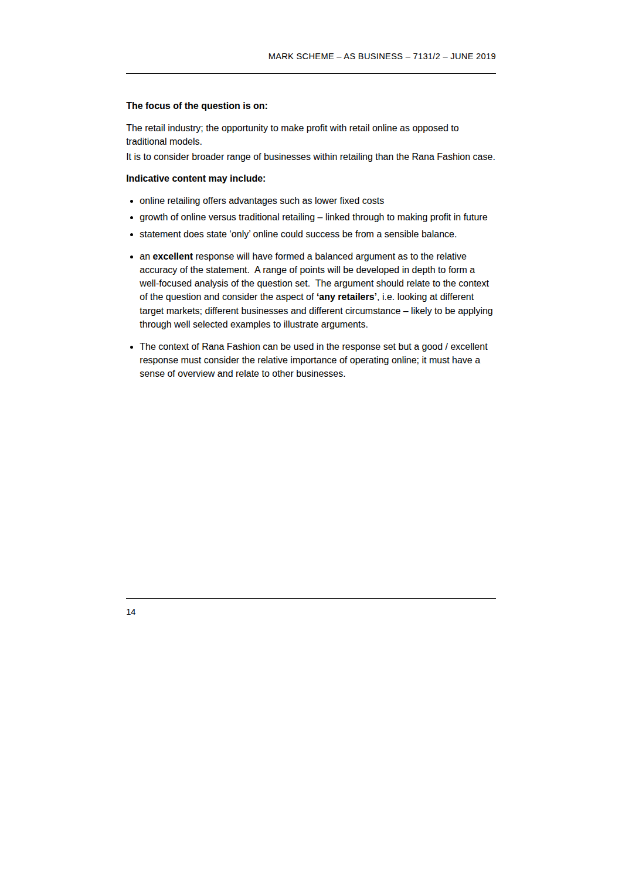MARK SCHEME – AS BUSINESS – 7131/2 – JUNE 2019
The focus of the question is on:
The retail industry; the opportunity to make profit with retail online as opposed to traditional models.
It is to consider broader range of businesses within retailing than the Rana Fashion case.
Indicative content may include:
online retailing offers advantages such as lower fixed costs
growth of online versus traditional retailing – linked through to making profit in future
statement does state ‘only’ online could success be from a sensible balance.
an excellent response will have formed a balanced argument as to the relative accuracy of the statement. A range of points will be developed in depth to form a well-focused analysis of the question set. The argument should relate to the context of the question and consider the aspect of ‘any retailers’, i.e. looking at different target markets; different businesses and different circumstance – likely to be applying through well selected examples to illustrate arguments.
The context of Rana Fashion can be used in the response set but a good / excellent response must consider the relative importance of operating online; it must have a sense of overview and relate to other businesses.
14